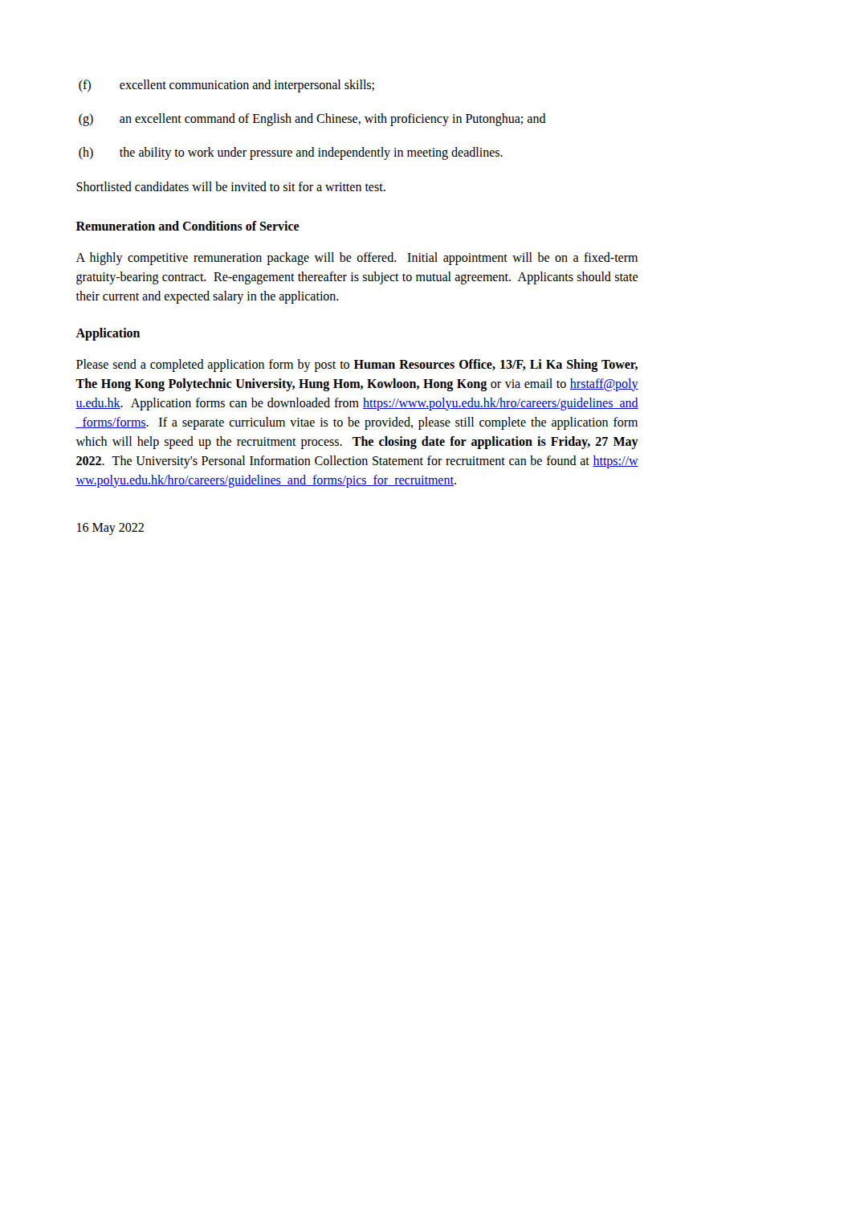(f) excellent communication and interpersonal skills;
(g) an excellent command of English and Chinese, with proficiency in Putonghua; and
(h) the ability to work under pressure and independently in meeting deadlines.
Shortlisted candidates will be invited to sit for a written test.
Remuneration and Conditions of Service
A highly competitive remuneration package will be offered. Initial appointment will be on a fixed-term gratuity-bearing contract. Re-engagement thereafter is subject to mutual agreement. Applicants should state their current and expected salary in the application.
Application
Please send a completed application form by post to Human Resources Office, 13/F, Li Ka Shing Tower, The Hong Kong Polytechnic University, Hung Hom, Kowloon, Hong Kong or via email to hrstaff@polyu.edu.hk. Application forms can be downloaded from https://www.polyu.edu.hk/hro/careers/guidelines_and_forms/forms. If a separate curriculum vitae is to be provided, please still complete the application form which will help speed up the recruitment process. The closing date for application is Friday, 27 May 2022. The University's Personal Information Collection Statement for recruitment can be found at https://www.polyu.edu.hk/hro/careers/guidelines_and_forms/pics_for_recruitment.
16 May 2022